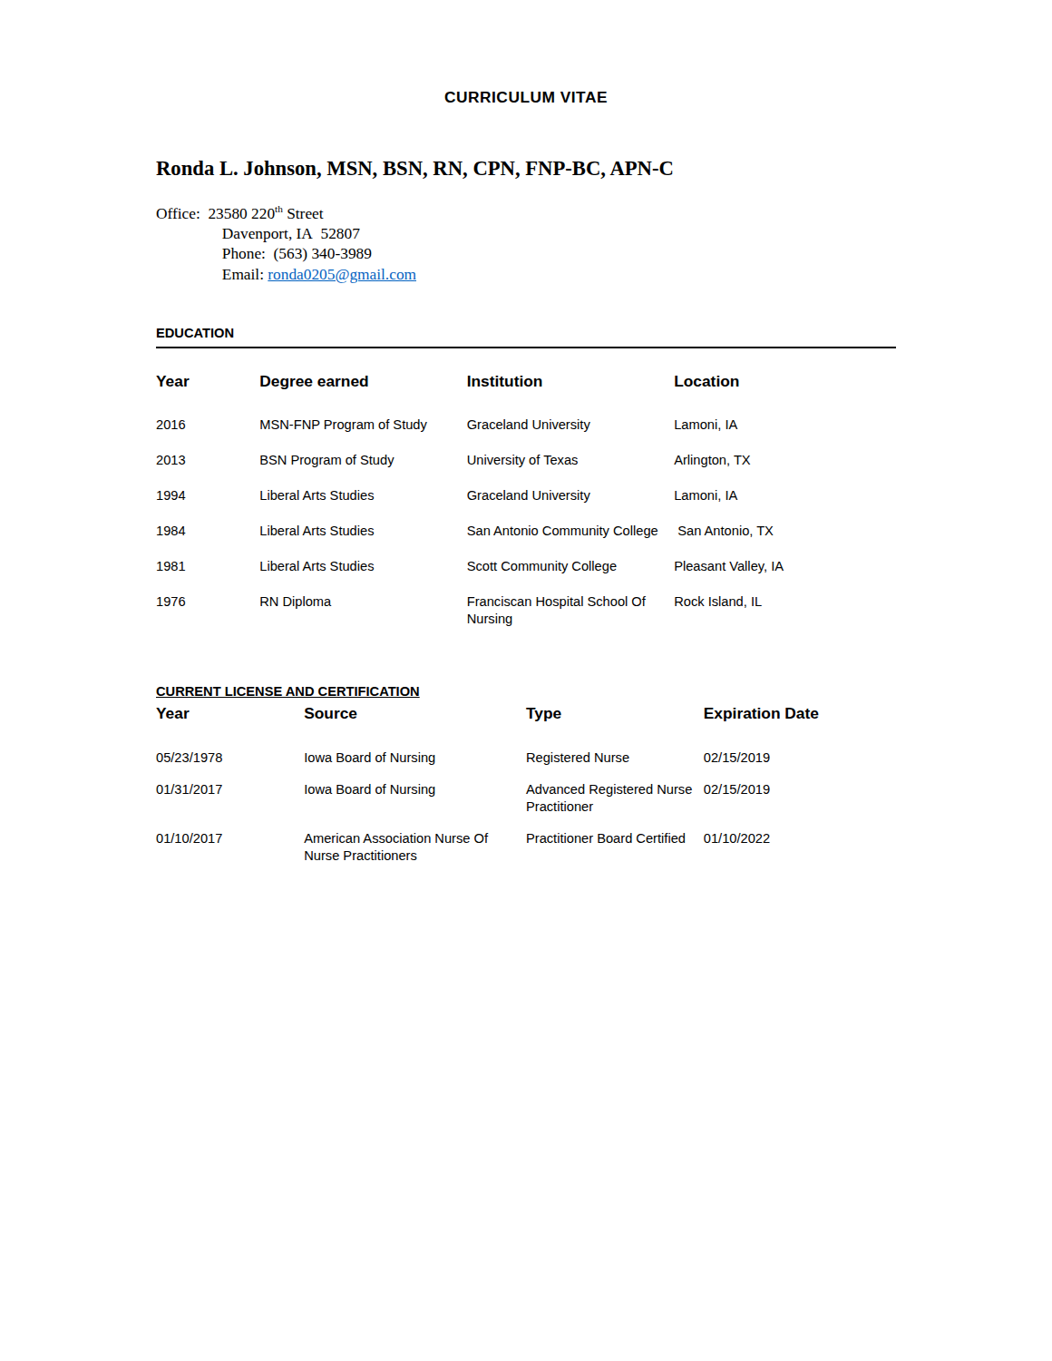CURRICULUM VITAE
Ronda L. Johnson, MSN, BSN, RN, CPN, FNP-BC, APN-C
Office: 23580 220th Street Davenport, IA 52807 Phone: (563) 340-3989 Email: ronda0205@gmail.com
EDUCATION
| Year | Degree earned | Institution | Location |
| --- | --- | --- | --- |
| 2016 | MSN-FNP Program of Study | Graceland University | Lamoni, IA |
| 2013 | BSN Program of Study | University of Texas | Arlington, TX |
| 1994 | Liberal Arts Studies | Graceland University | Lamoni, IA |
| 1984 | Liberal Arts Studies | San Antonio Community College | San Antonio, TX |
| 1981 | Liberal Arts Studies | Scott Community College | Pleasant Valley, IA |
| 1976 | RN Diploma | Franciscan Hospital School Of Nursing | Rock Island, IL |
CURRENT LICENSE AND CERTIFICATION
| Year | Source | Type | Expiration Date |
| --- | --- | --- | --- |
| 05/23/1978 | Iowa Board of Nursing | Registered Nurse | 02/15/2019 |
| 01/31/2017 | Iowa Board of Nursing | Advanced Registered Nurse Practitioner | 02/15/2019 |
| 01/10/2017 | American Association Nurse Of Nurse Practitioners | Practitioner Board Certified | 01/10/2022 |